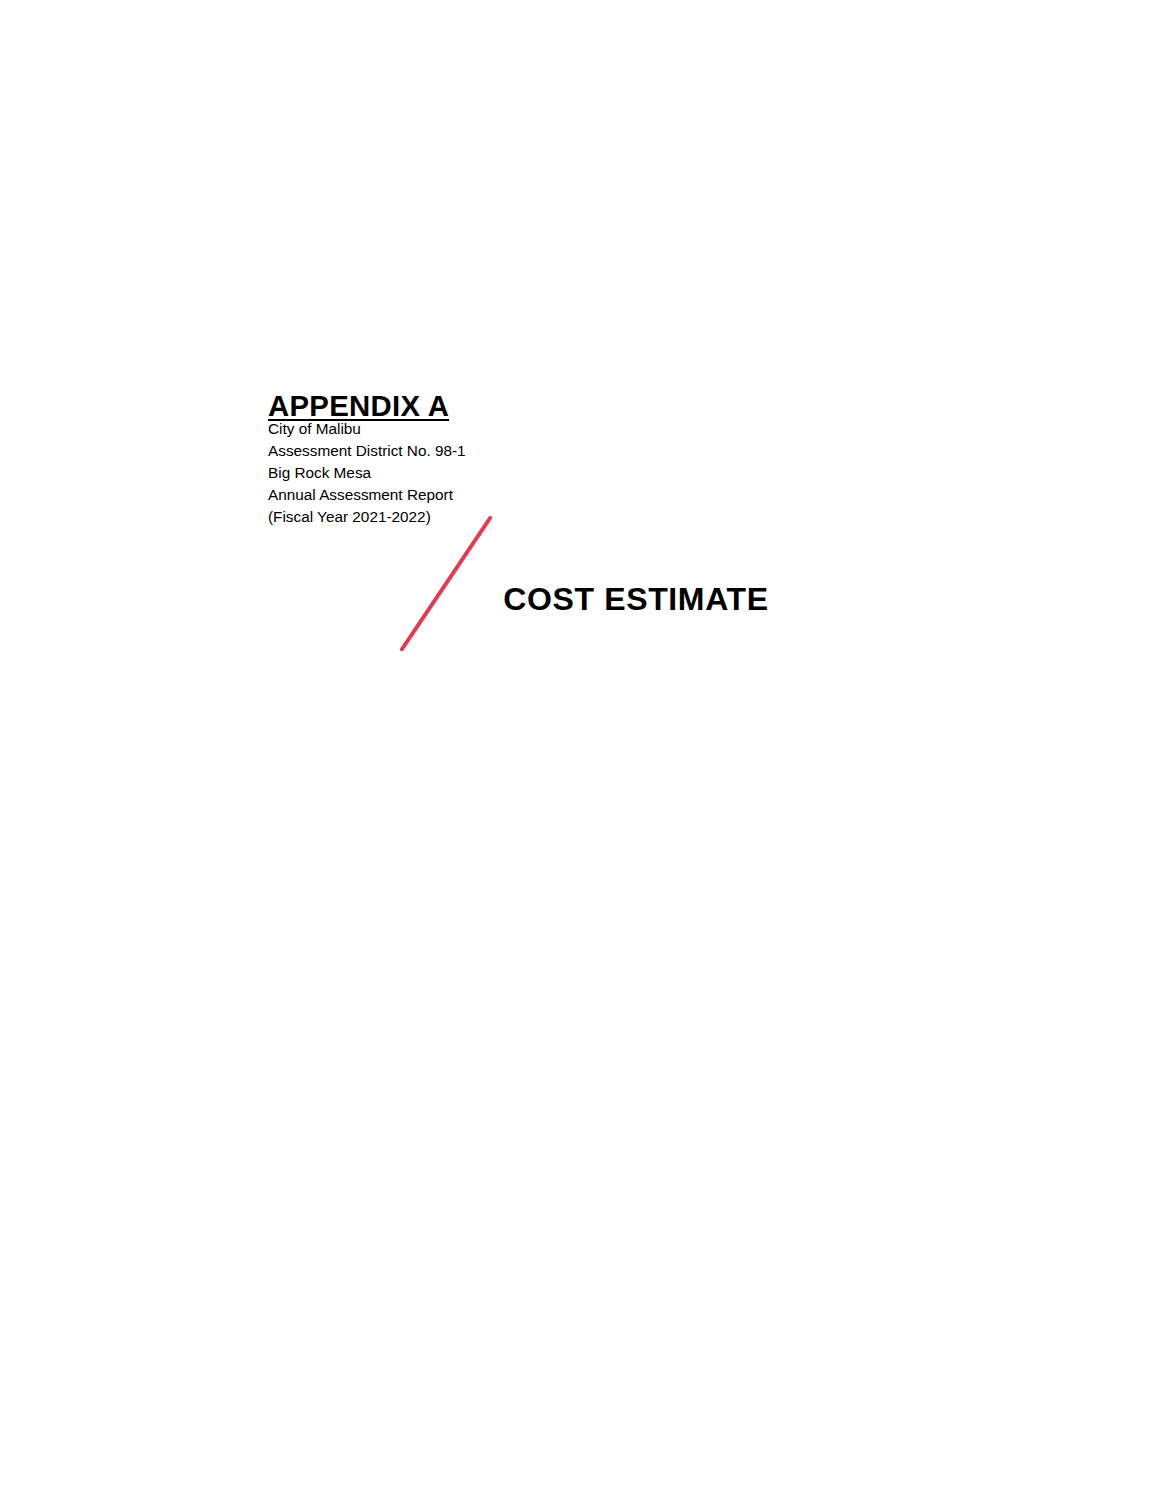APPENDIX A
City of Malibu
Assessment District No. 98-1
Big Rock Mesa
Annual Assessment Report
(Fiscal Year 2021-2022)
COST ESTIMATE